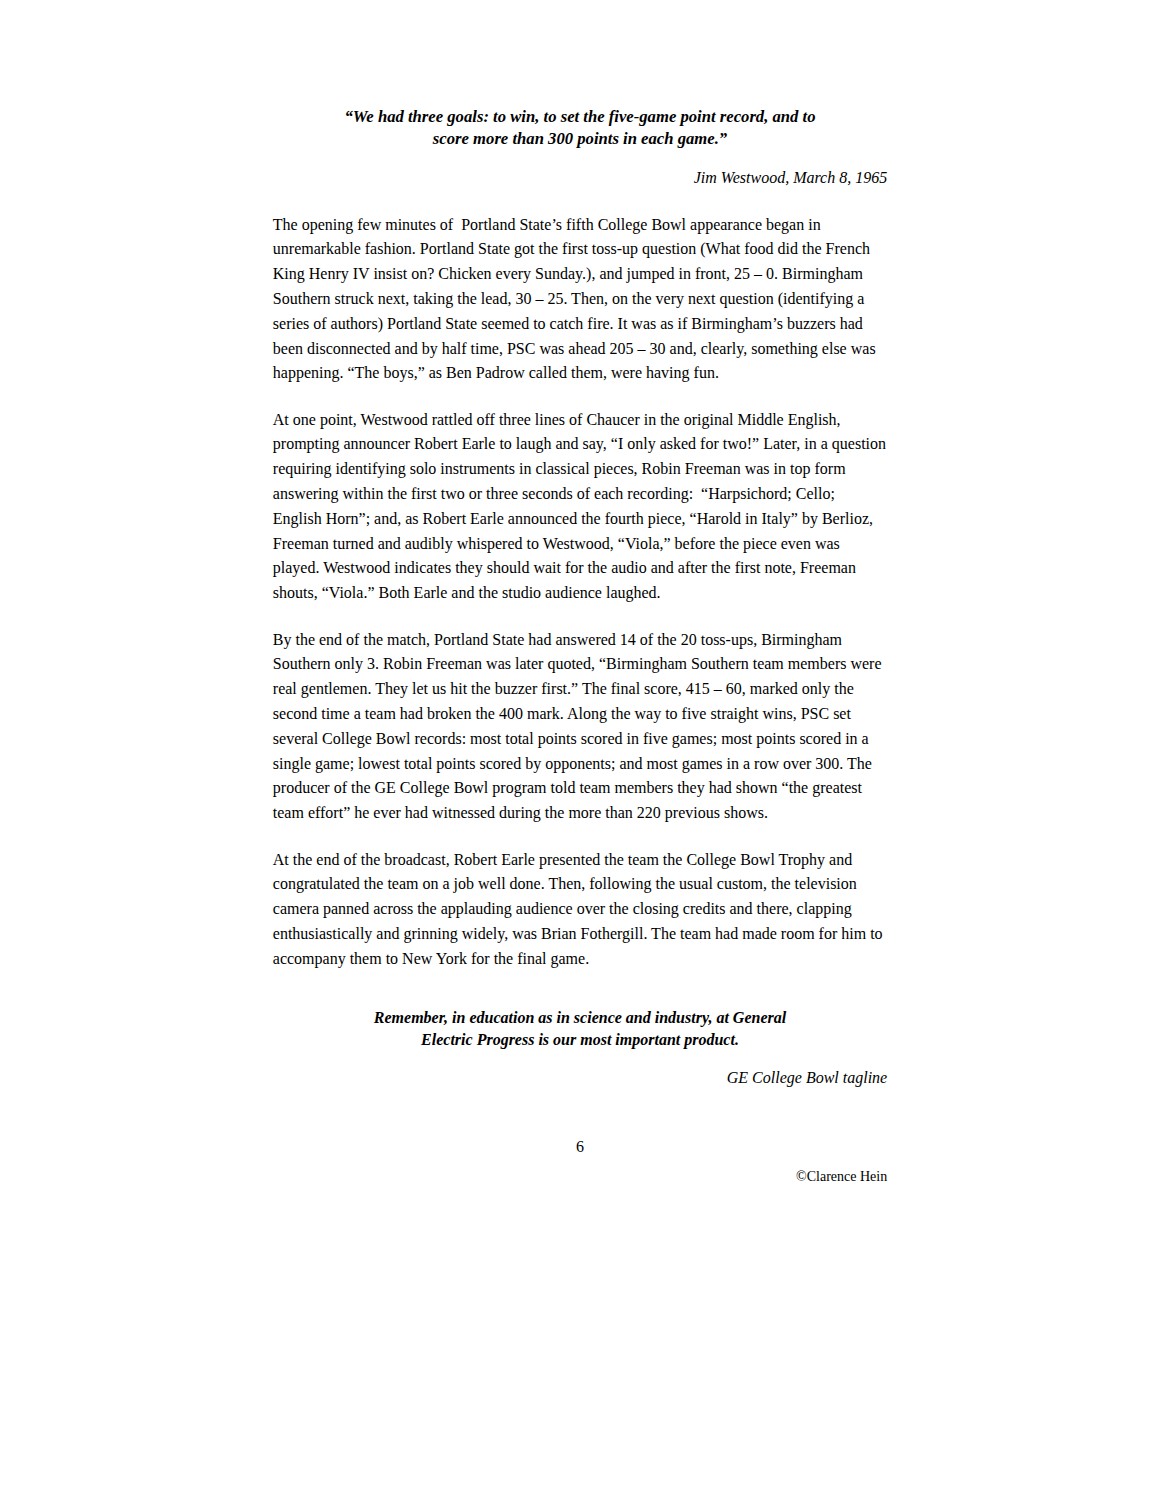“We had three goals: to win, to set the five-game point record, and to
score more than 300 points in each game.”
Jim Westwood, March 8, 1965
The opening few minutes of Portland State’s fifth College Bowl appearance began in unremarkable fashion. Portland State got the first toss-up question (What food did the French King Henry IV insist on? Chicken every Sunday.), and jumped in front, 25 – 0. Birmingham Southern struck next, taking the lead, 30 – 25. Then, on the very next question (identifying a series of authors) Portland State seemed to catch fire. It was as if Birmingham’s buzzers had been disconnected and by half time, PSC was ahead 205 – 30 and, clearly, something else was happening. “The boys,” as Ben Padrow called them, were having fun.
At one point, Westwood rattled off three lines of Chaucer in the original Middle English, prompting announcer Robert Earle to laugh and say, “I only asked for two!” Later, in a question requiring identifying solo instruments in classical pieces, Robin Freeman was in top form answering within the first two or three seconds of each recording: “Harpsichord; Cello; English Horn”; and, as Robert Earle announced the fourth piece, “Harold in Italy” by Berlioz, Freeman turned and audibly whispered to Westwood, “Viola,” before the piece even was played. Westwood indicates they should wait for the audio and after the first note, Freeman shouts, “Viola.” Both Earle and the studio audience laughed.
By the end of the match, Portland State had answered 14 of the 20 toss-ups, Birmingham Southern only 3. Robin Freeman was later quoted, “Birmingham Southern team members were real gentlemen. They let us hit the buzzer first.” The final score, 415 – 60, marked only the second time a team had broken the 400 mark. Along the way to five straight wins, PSC set several College Bowl records: most total points scored in five games; most points scored in a single game; lowest total points scored by opponents; and most games in a row over 300. The producer of the GE College Bowl program told team members they had shown “the greatest team effort” he ever had witnessed during the more than 220 previous shows.
At the end of the broadcast, Robert Earle presented the team the College Bowl Trophy and congratulated the team on a job well done. Then, following the usual custom, the television camera panned across the applauding audience over the closing credits and there, clapping enthusiastically and grinning widely, was Brian Fothergill. The team had made room for him to accompany them to New York for the final game.
Remember, in education as in science and industry, at General
Electric Progress is our most important product.
GE College Bowl tagline
6
©Clarence Hein